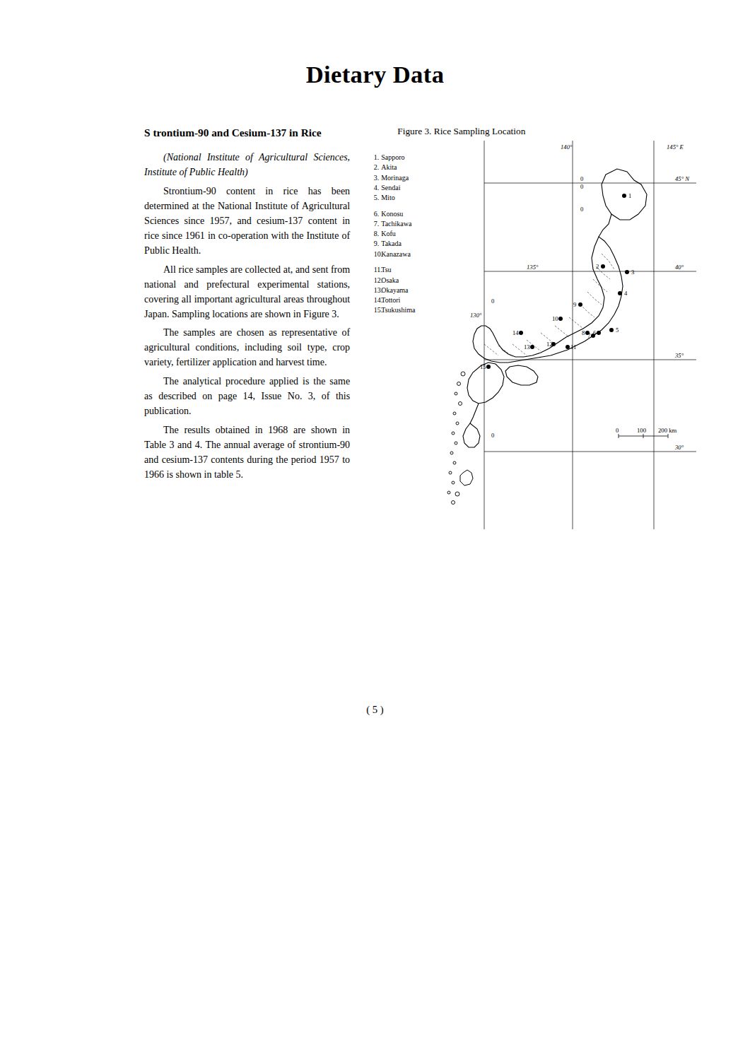Dietary Data
S trontium-90 and Cesium-137 in Rice
(National Institute of Agricultural Sciences, Institute of Public Health)
Strontium-90 content in rice has been determined at the National Institute of Agricultural Sciences since 1957, and cesium-137 content in rice since 1961 in co-operation with the Institute of Public Health.
All rice samples are collected at, and sent from national and prefectural experimental stations, covering all important agricultural areas throughout Japan. Sampling locations are shown in Figure 3.
The samples are chosen as representative of agricultural conditions, including soil type, crop variety, fertilizer application and harvest time.
The analytical procedure applied is the same as described on page 14, Issue No. 3, of this publication.
The results obtained in 1968 are shown in Table 3 and 4. The annual average of strontium-90 and cesium-137 contents during the period 1957 to 1966 is shown in table 5.
Figure 3. Rice Sampling Location
1. Sapporo
2. Akita
3. Morinaga
4. Sendai
5. Mito
6. Konosu
7. Tachikawa
8. Kofu
9. Takada
10. Kanazawa
11. Tsu
12. Osaka
13. Okayama
14. Tottori
15. Tsukushima
140° 145° E 45° N 40° 35° 30° 135° 130° 0 0 0 0 0 1 2 3 4 5 6 7 8 9 10 11 12 13 14 15 0 100 200 km
( 5 )